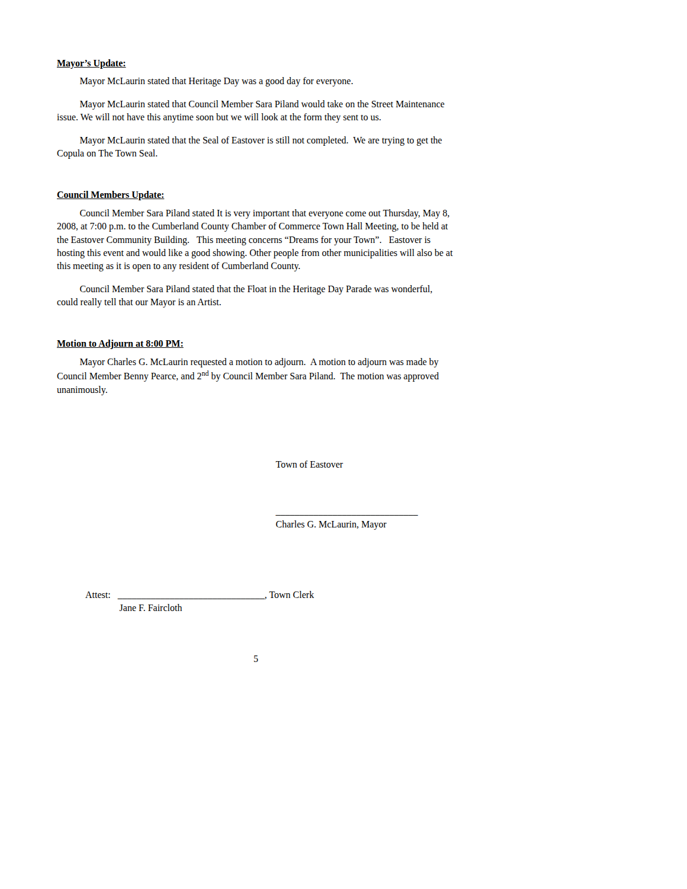Mayor’s Update:
Mayor McLaurin stated that Heritage Day was a good day for everyone.
Mayor McLaurin stated that Council Member Sara Piland would take on the Street Maintenance issue. We will not have this anytime soon but we will look at the form they sent to us.
Mayor McLaurin stated that the Seal of Eastover is still not completed. We are trying to get the Copula on The Town Seal.
Council Members Update:
Council Member Sara Piland stated It is very important that everyone come out Thursday, May 8, 2008, at 7:00 p.m. to the Cumberland County Chamber of Commerce Town Hall Meeting, to be held at the Eastover Community Building. This meeting concerns “Dreams for your Town”. Eastover is hosting this event and would like a good showing. Other people from other municipalities will also be at this meeting as it is open to any resident of Cumberland County.
Council Member Sara Piland stated that the Float in the Heritage Day Parade was wonderful, could really tell that our Mayor is an Artist.
Motion to Adjourn at 8:00 PM:
Mayor Charles G. McLaurin requested a motion to adjourn. A motion to adjourn was made by Council Member Benny Pearce, and 2nd by Council Member Sara Piland. The motion was approved unanimously.
Town of Eastover
______________________________
Charles G. McLaurin, Mayor
Attest: _______________________________, Town Clerk
Jane F. Faircloth
5